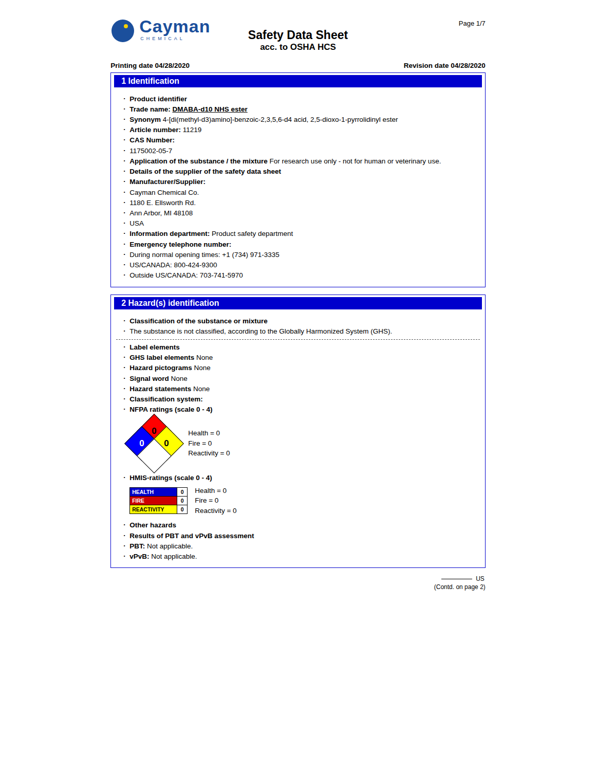Cayman
CHEMICAL
Page 1/7
Safety Data Sheet
acc. to OSHA HCS
Printing date 04/28/2020 Revision date 04/28/2020
1 Identification
Product identifier
Trade name: DMABA-d10 NHS ester
Synonym 4-[di(methyl-d3)amino]-benzoic-2,3,5,6-d4 acid, 2,5-dioxo-1-pyrrolidinyl ester
Article number: 11219
CAS Number:
1175002-05-7
Application of the substance / the mixture For research use only - not for human or veterinary use.
Details of the supplier of the safety data sheet
Manufacturer/Supplier:
Cayman Chemical Co.
1180 E. Ellsworth Rd.
Ann Arbor, MI 48108
USA
Information department: Product safety department
Emergency telephone number:
During normal opening times: +1 (734) 971-3335
US/CANADA: 800-424-9300
Outside US/CANADA: 703-741-5970
2 Hazard(s) identification
Classification of the substance or mixture
The substance is not classified, according to the Globally Harmonized System (GHS).
Label elements
GHS label elements None
Hazard pictograms None
Signal word None
Hazard statements None
Classification system:
NFPA ratings (scale 0 - 4)
0
0
0
Health = 0
Fire = 0
Reactivity = 0
HMIS-ratings (scale 0 - 4)
| HEALTH | 0 |
| FIRE | 0 |
| REACTIVITY | 0 |
Health = 0
Fire = 0
Reactivity = 0
Other hazards
Results of PBT and vPvB assessment
PBT: Not applicable.
vPvB: Not applicable.
US
(Contd. on page 2)